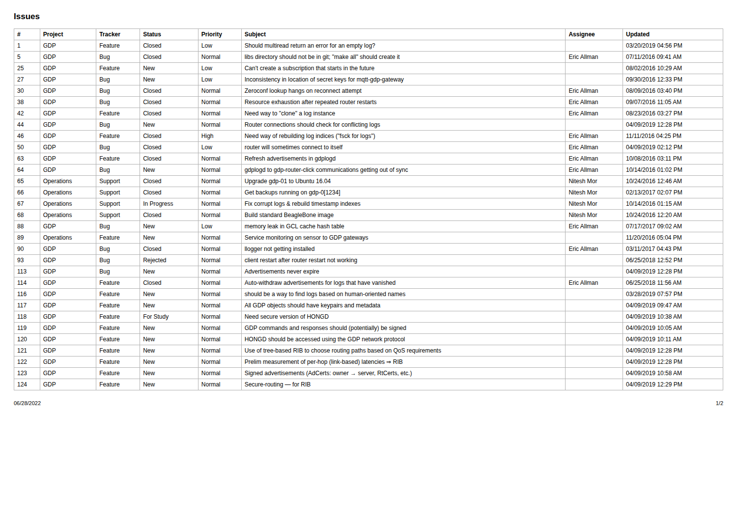Issues
| # | Project | Tracker | Status | Priority | Subject | Assignee | Updated |
| --- | --- | --- | --- | --- | --- | --- | --- |
| 1 | GDP | Feature | Closed | Low | Should multiread return an error for an empty log? | | 03/20/2019 04:56 PM |
| 5 | GDP | Bug | Closed | Normal | libs directory should not be in git; "make all" should create it | Eric Allman | 07/11/2016 09:41 AM |
| 25 | GDP | Feature | New | Low | Can't create a subscription that starts in the future | | 08/02/2016 10:29 AM |
| 27 | GDP | Bug | New | Low | Inconsistency in location of secret keys for mqtt-gdp-gateway | | 09/30/2016 12:33 PM |
| 30 | GDP | Bug | Closed | Normal | Zeroconf lookup hangs on reconnect attempt | Eric Allman | 08/09/2016 03:40 PM |
| 38 | GDP | Bug | Closed | Normal | Resource exhaustion after repeated router restarts | Eric Allman | 09/07/2016 11:05 AM |
| 42 | GDP | Feature | Closed | Normal | Need way to "clone" a log instance | Eric Allman | 08/23/2016 03:27 PM |
| 44 | GDP | Bug | New | Normal | Router connections should check for conflicting logs | | 04/09/2019 12:28 PM |
| 46 | GDP | Feature | Closed | High | Need way of rebuilding log indices ("fsck for logs") | Eric Allman | 11/11/2016 04:25 PM |
| 50 | GDP | Bug | Closed | Low | router will sometimes connect to itself | Eric Allman | 04/09/2019 02:12 PM |
| 63 | GDP | Feature | Closed | Normal | Refresh advertisements in gdplogd | Eric Allman | 10/08/2016 03:11 PM |
| 64 | GDP | Bug | New | Normal | gdplogd to gdp-router-click communications getting out of sync | Eric Allman | 10/14/2016 01:02 PM |
| 65 | Operations | Support | Closed | Normal | Upgrade gdp-01 to Ubuntu 16.04 | Nitesh Mor | 10/24/2016 12:46 AM |
| 66 | Operations | Support | Closed | Normal | Get backups running on gdp-0[1234] | Nitesh Mor | 02/13/2017 02:07 PM |
| 67 | Operations | Support | In Progress | Normal | Fix corrupt logs & rebuild timestamp indexes | Nitesh Mor | 10/14/2016 01:15 AM |
| 68 | Operations | Support | Closed | Normal | Build standard BeagleBone image | Nitesh Mor | 10/24/2016 12:20 AM |
| 88 | GDP | Bug | New | Low | memory leak in GCL cache hash table | Eric Allman | 07/17/2017 09:02 AM |
| 89 | Operations | Feature | New | Normal | Service monitoring on sensor to GDP gateways | | 11/20/2016 05:04 PM |
| 90 | GDP | Bug | Closed | Normal | llogger not getting installed | Eric Allman | 03/11/2017 04:43 PM |
| 93 | GDP | Bug | Rejected | Normal | client restart after router restart not working | | 06/25/2018 12:52 PM |
| 113 | GDP | Bug | New | Normal | Advertisements never expire | | 04/09/2019 12:28 PM |
| 114 | GDP | Feature | Closed | Normal | Auto-withdraw advertisements for logs that have vanished | Eric Allman | 06/25/2018 11:56 AM |
| 116 | GDP | Feature | New | Normal | should be a way to find logs based on human-oriented names | | 03/28/2019 07:57 PM |
| 117 | GDP | Feature | New | Normal | All GDP objects should have keypairs and metadata | | 04/09/2019 09:47 AM |
| 118 | GDP | Feature | For Study | Normal | Need secure version of HONGD | | 04/09/2019 10:38 AM |
| 119 | GDP | Feature | New | Normal | GDP commands and responses should (potentially) be signed | | 04/09/2019 10:05 AM |
| 120 | GDP | Feature | New | Normal | HONGD should be accessed using the GDP network protocol | | 04/09/2019 10:11 AM |
| 121 | GDP | Feature | New | Normal | Use of tree-based RIB to choose routing paths based on QoS requirements | | 04/09/2019 12:28 PM |
| 122 | GDP | Feature | New | Normal | Prelim measurement of per-hop (link-based) latencies ⇒ RIB | | 04/09/2019 12:28 PM |
| 123 | GDP | Feature | New | Normal | Signed advertisements (AdCerts: owner → server, RtCerts, etc.) | | 04/09/2019 10:58 AM |
| 124 | GDP | Feature | New | Normal | Secure-routing — for RIB | | 04/09/2019 12:29 PM |
06/28/2022 1/2